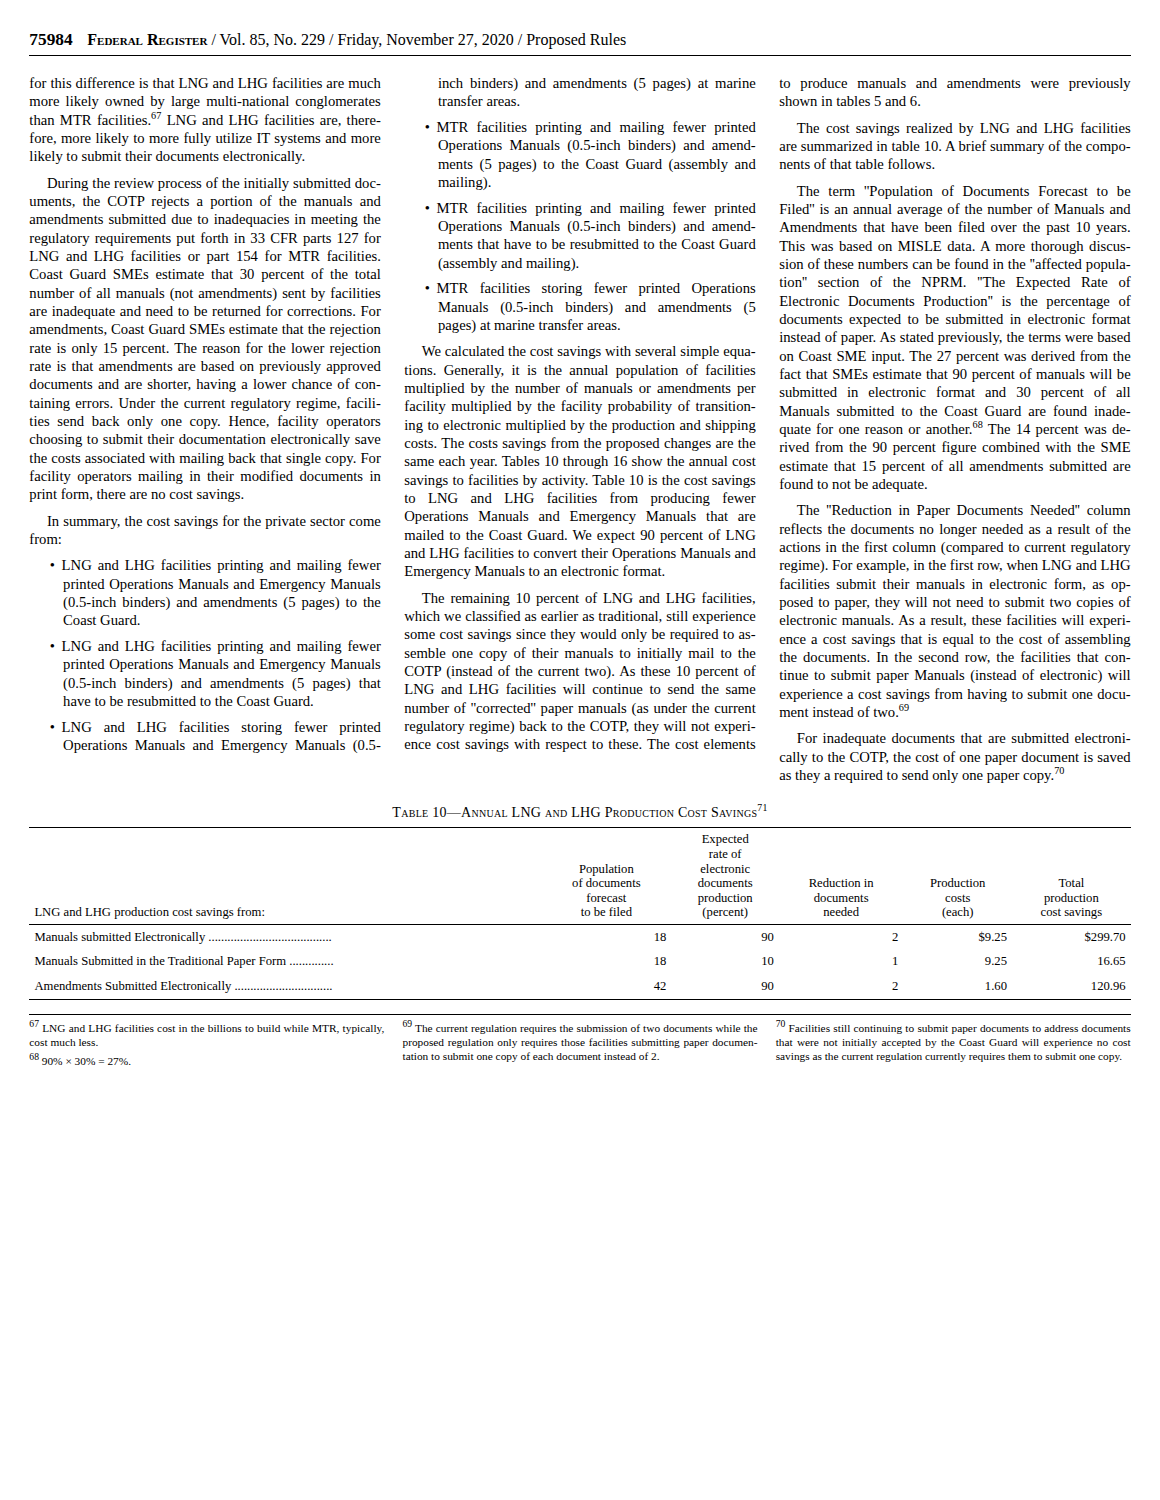75984 Federal Register / Vol. 85, No. 229 / Friday, November 27, 2020 / Proposed Rules
for this difference is that LNG and LHG facilities are much more likely owned by large multi-national conglomerates than MTR facilities.67 LNG and LHG facilities are, therefore, more likely to more fully utilize IT systems and more likely to submit their documents electronically.
During the review process of the initially submitted documents, the COTP rejects a portion of the manuals and amendments submitted due to inadequacies in meeting the regulatory requirements put forth in 33 CFR parts 127 for LNG and LHG facilities or part 154 for MTR facilities. Coast Guard SMEs estimate that 30 percent of the total number of all manuals (not amendments) sent by facilities are inadequate and need to be returned for corrections. For amendments, Coast Guard SMEs estimate that the rejection rate is only 15 percent. The reason for the lower rejection rate is that amendments are based on previously approved documents and are shorter, having a lower chance of containing errors. Under the current regulatory regime, facilities send back only one copy. Hence, facility operators choosing to submit their documentation electronically save the costs associated with mailing back that single copy. For facility operators mailing in their modified documents in print form, there are no cost savings.
In summary, the cost savings for the private sector come from:
LNG and LHG facilities printing and mailing fewer printed Operations Manuals and Emergency Manuals (0.5-inch binders) and amendments (5 pages) to the Coast Guard.
LNG and LHG facilities printing and mailing fewer printed Operations Manuals and Emergency Manuals (0.5-inch binders) and amendments (5 pages) that have to be resubmitted to the Coast Guard.
LNG and LHG facilities storing fewer printed Operations Manuals and Emergency Manuals (0.5-inch binders) and amendments (5 pages) at marine transfer areas.
MTR facilities printing and mailing fewer printed Operations Manuals (0.5-inch binders) and amendments (5 pages) to the Coast Guard (assembly and mailing).
MTR facilities printing and mailing fewer printed Operations Manuals (0.5-inch binders) and amendments that have to be resubmitted to the Coast Guard (assembly and mailing).
MTR facilities storing fewer printed Operations Manuals (0.5-inch binders) and amendments (5 pages) at marine transfer areas.
We calculated the cost savings with several simple equations. Generally, it is the annual population of facilities multiplied by the number of manuals or amendments per facility multiplied by the facility probability of transitioning to electronic multiplied by the production and shipping costs. The costs savings from the proposed changes are the same each year. Tables 10 through 16 show the annual cost savings to facilities by activity. Table 10 is the cost savings to LNG and LHG facilities from producing fewer Operations Manuals and Emergency Manuals that are mailed to the Coast Guard. We expect 90 percent of LNG and LHG facilities to convert their Operations Manuals and Emergency Manuals to an electronic format.
The remaining 10 percent of LNG and LHG facilities, which we classified as earlier as traditional, still experience some cost savings since they would only be required to assemble one copy of their manuals to initially mail to the COTP (instead of the current two). As these 10 percent of LNG and LHG facilities will continue to send the same number of ''corrected'' paper manuals (as under the current regulatory regime) back to the COTP, they will not experience cost savings with respect to these. The cost elements to produce manuals and amendments were previously shown in tables 5 and 6.
The cost savings realized by LNG and LHG facilities are summarized in table 10. A brief summary of the components of that table follows.
The term ''Population of Documents Forecast to be Filed'' is an annual average of the number of Manuals and Amendments that have been filed over the past 10 years. This was based on MISLE data. A more thorough discussion of these numbers can be found in the ''affected population'' section of the NPRM. ''The Expected Rate of Electronic Documents Production'' is the percentage of documents expected to be submitted in electronic format instead of paper. As stated previously, the terms were based on Coast SME input. The 27 percent was derived from the fact that SMEs estimate that 90 percent of manuals will be submitted in electronic format and 30 percent of all Manuals submitted to the Coast Guard are found inadequate for one reason or another.68 The 14 percent was derived from the 90 percent figure combined with the SME estimate that 15 percent of all amendments submitted are found to not be adequate.
The ''Reduction in Paper Documents Needed'' column reflects the documents no longer needed as a result of the actions in the first column (compared to current regulatory regime). For example, in the first row, when LNG and LHG facilities submit their manuals in electronic form, as opposed to paper, they will not need to submit two copies of electronic manuals. As a result, these facilities will experience a cost savings that is equal to the cost of assembling the documents. In the second row, the facilities that continue to submit paper Manuals (instead of electronic) will experience a cost savings from having to submit one document instead of two.69
For inadequate documents that are submitted electronically to the COTP, the cost of one paper document is saved as they a required to send only one paper copy.70
Table 10—Annual LNG and LHG Production Cost Savings71
| LNG and LHG production cost savings from: | Population of documents forecast to be filed | Expected rate of electronic documents production (percent) | Reduction in documents needed | Production costs (each) | Total production cost savings |
| --- | --- | --- | --- | --- | --- |
| Manuals submitted Electronically ....................................... | 18 | 90 | 2 | $9.25 | $299.70 |
| Manuals Submitted in the Traditional Paper Form .............. | 18 | 10 | 1 | 9.25 | 16.65 |
| Amendments Submitted Electronically ............................... | 42 | 90 | 2 | 1.60 | 120.96 |
67 LNG and LHG facilities cost in the billions to build while MTR, typically, cost much less.
68 90% × 30% = 27%.
69 The current regulation requires the submission of two documents while the proposed regulation only requires those facilities submitting paper documentation to submit one copy of each document instead of 2.
70 Facilities still continuing to submit paper documents to address documents that were not initially accepted by the Coast Guard will experience no cost savings as the current regulation currently requires them to submit one copy.